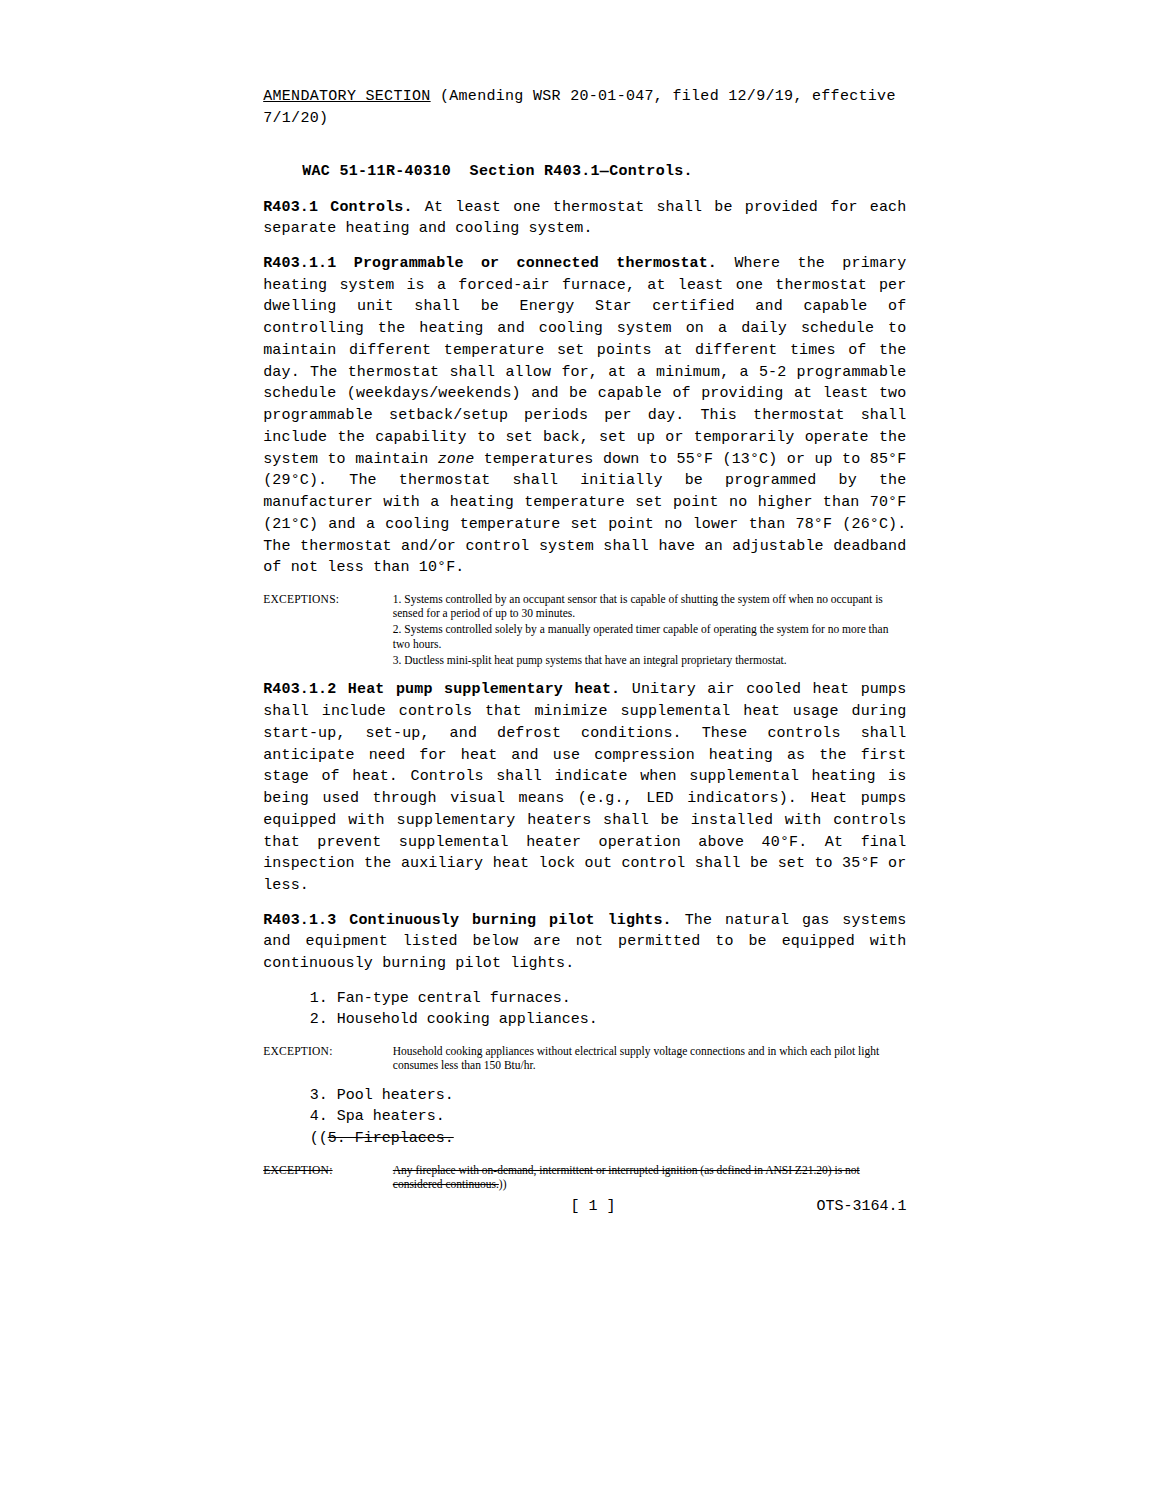AMENDATORY SECTION (Amending WSR 20-01-047, filed 12/9/19, effective 7/1/20)
WAC 51-11R-40310 Section R403.1—Controls.
R403.1 Controls. At least one thermostat shall be provided for each separate heating and cooling system.
R403.1.1 Programmable or connected thermostat. Where the primary heating system is a forced-air furnace, at least one thermostat per dwelling unit shall be Energy Star certified and capable of controlling the heating and cooling system on a daily schedule to maintain different temperature set points at different times of the day. The thermostat shall allow for, at a minimum, a 5-2 programmable schedule (weekdays/weekends) and be capable of providing at least two programmable setback/setup periods per day. This thermostat shall include the capability to set back, set up or temporarily operate the system to maintain zone temperatures down to 55°F (13°C) or up to 85°F (29°C). The thermostat shall initially be programmed by the manufacturer with a heating temperature set point no higher than 70°F (21°C) and a cooling temperature set point no lower than 78°F (26°C). The thermostat and/or control system shall have an adjustable deadband of not less than 10°F.
EXCEPTIONS:
1. Systems controlled by an occupant sensor that is capable of shutting the system off when no occupant is sensed for a period of up to 30 minutes.
2. Systems controlled solely by a manually operated timer capable of operating the system for no more than two hours.
3. Ductless mini-split heat pump systems that have an integral proprietary thermostat.
R403.1.2 Heat pump supplementary heat. Unitary air cooled heat pumps shall include controls that minimize supplemental heat usage during start-up, set-up, and defrost conditions. These controls shall anticipate need for heat and use compression heating as the first stage of heat. Controls shall indicate when supplemental heating is being used through visual means (e.g., LED indicators). Heat pumps equipped with supplementary heaters shall be installed with controls that prevent supplemental heater operation above 40°F. At final inspection the auxiliary heat lock out control shall be set to 35°F or less.
R403.1.3 Continuously burning pilot lights. The natural gas systems and equipment listed below are not permitted to be equipped with continuously burning pilot lights.
1. Fan-type central furnaces.
2. Household cooking appliances.
EXCEPTION:
Household cooking appliances without electrical supply voltage connections and in which each pilot light consumes less than 150 Btu/hr.
3. Pool heaters.
4. Spa heaters.
((5. Fireplaces.
EXCEPTION:
Any fireplace with on-demand, intermittent or interrupted ignition (as defined in ANSI Z21.20) is not considered continuous.))
[ 1 ] OTS-3164.1